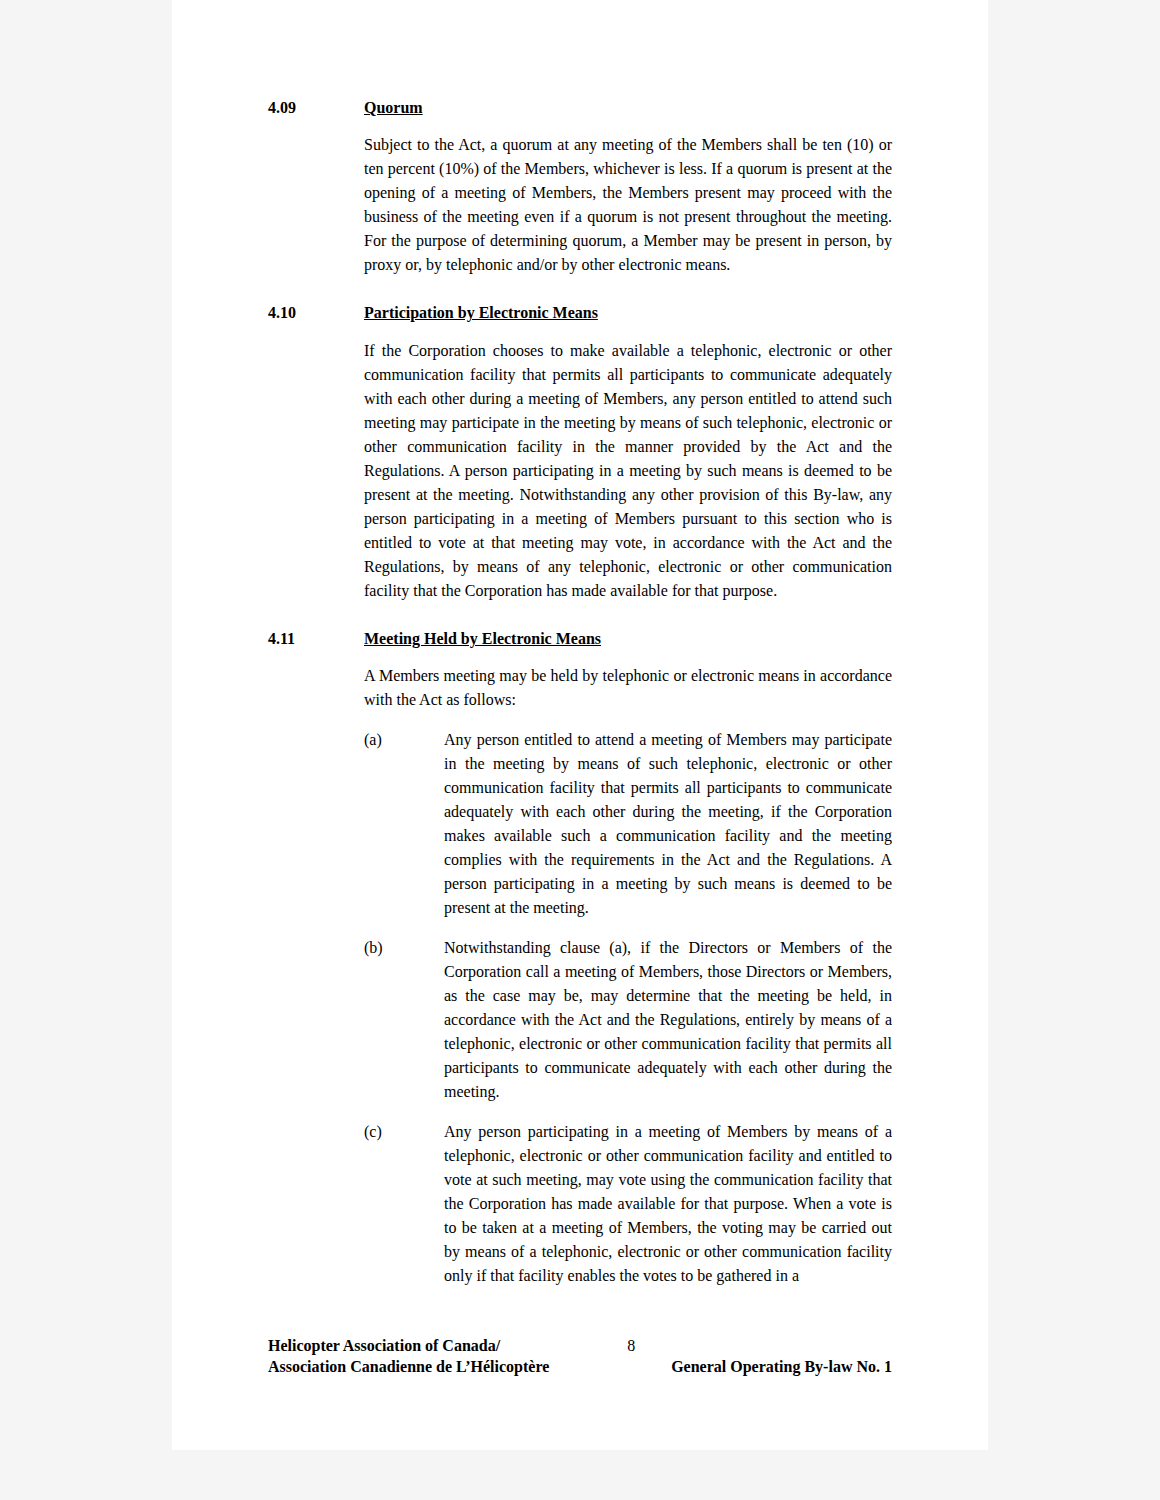4.09 Quorum
Subject to the Act, a quorum at any meeting of the Members shall be ten (10) or ten percent (10%) of the Members, whichever is less. If a quorum is present at the opening of a meeting of Members, the Members present may proceed with the business of the meeting even if a quorum is not present throughout the meeting. For the purpose of determining quorum, a Member may be present in person, by proxy or, by telephonic and/or by other electronic means.
4.10 Participation by Electronic Means
If the Corporation chooses to make available a telephonic, electronic or other communication facility that permits all participants to communicate adequately with each other during a meeting of Members, any person entitled to attend such meeting may participate in the meeting by means of such telephonic, electronic or other communication facility in the manner provided by the Act and the Regulations. A person participating in a meeting by such means is deemed to be present at the meeting. Notwithstanding any other provision of this By-law, any person participating in a meeting of Members pursuant to this section who is entitled to vote at that meeting may vote, in accordance with the Act and the Regulations, by means of any telephonic, electronic or other communication facility that the Corporation has made available for that purpose.
4.11 Meeting Held by Electronic Means
A Members meeting may be held by telephonic or electronic means in accordance with the Act as follows:
(a) Any person entitled to attend a meeting of Members may participate in the meeting by means of such telephonic, electronic or other communication facility that permits all participants to communicate adequately with each other during the meeting, if the Corporation makes available such a communication facility and the meeting complies with the requirements in the Act and the Regulations. A person participating in a meeting by such means is deemed to be present at the meeting.
(b) Notwithstanding clause (a), if the Directors or Members of the Corporation call a meeting of Members, those Directors or Members, as the case may be, may determine that the meeting be held, in accordance with the Act and the Regulations, entirely by means of a telephonic, electronic or other communication facility that permits all participants to communicate adequately with each other during the meeting.
(c) Any person participating in a meeting of Members by means of a telephonic, electronic or other communication facility and entitled to vote at such meeting, may vote using the communication facility that the Corporation has made available for that purpose. When a vote is to be taken at a meeting of Members, the voting may be carried out by means of a telephonic, electronic or other communication facility only if that facility enables the votes to be gathered in a
Helicopter Association of Canada/
Association Canadienne de L’Hélicoptère
8
General Operating By-law No. 1